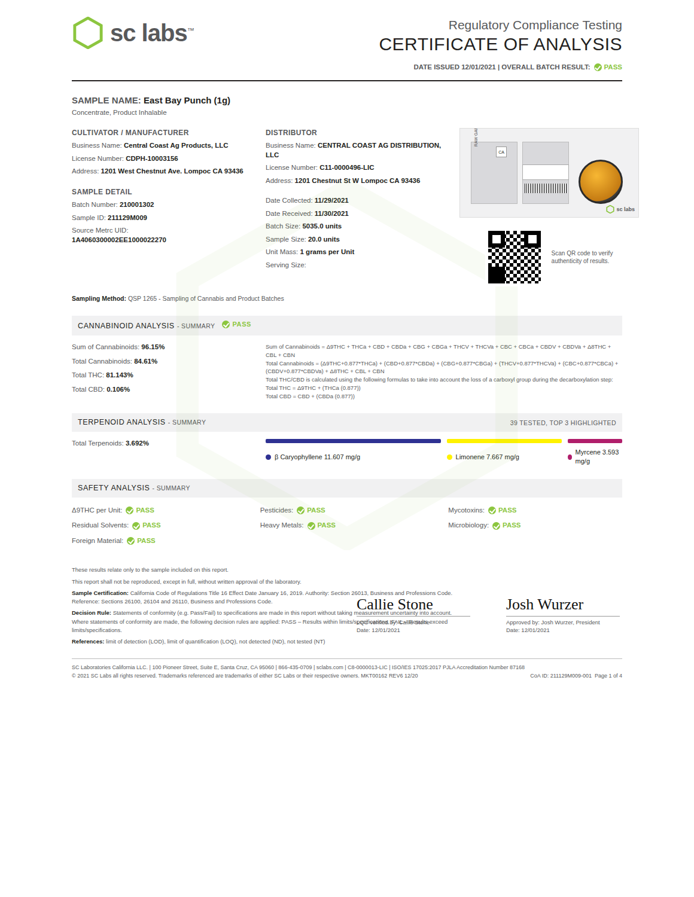sc labs™
Regulatory Compliance Testing
CERTIFICATE OF ANALYSIS
DATE ISSUED 12/01/2021 | OVERALL BATCH RESULT: PASS
SAMPLE NAME: East Bay Punch (1g)
Concentrate, Product Inhalable
Cultivator / Manufacturer
Business Name: Central Coast Ag Products, LLC
License Number: CDPH-10003156
Address: 1201 West Chestnut Ave. Lompoc CA 93436
Sample Detail
Batch Number: 210001302
Sample ID: 211129M009
Source Metrc UID:
1A4060300002EE1000022270
Distributor
Business Name: CENTRAL COAST AG DISTRIBUTION, LLC
License Number: C11-0000496-LIC
Address: 1201 Chestnut St W Lompoc CA 93436
Date Collected: 11/29/2021
Date Received: 11/30/2021
Batch Size: 5035.0 units
Sample Size: 20.0 units
Unit Mass: 1 grams per Unit
Serving Size:
RAW GARDEN
CA
sc labs
Scan QR code to verify
authenticity of results.
Sampling Method: QSP 1265 - Sampling of Cannabis and Product Batches
Cannabinoid Analysis - SUMMARY PASS
Sum of Cannabinoids: 96.15%
Total Cannabinoids: 84.61%
Total THC: 81.143%
Total CBD: 0.106%
Sum of Cannabinoids = Δ9THC + THCa + CBD + CBDa + CBG + CBGa + THCV + THCVa + CBC + CBCa + CBDV + CBDVa + Δ8THC + CBL + CBN
Total Cannabinoids = (Δ9THC+0.877*THCa) + (CBD+0.877*CBDa) + (CBG+0.877*CBGa) + (THCV+0.877*THCVa) + (CBC+0.877*CBCa) + (CBDV+0.877*CBDVa) + Δ8THC + CBL + CBN
Total THC/CBD is calculated using the following formulas to take into account the loss of a carboxyl group during the decarboxylation step:
Total THC = Δ9THC + (THCa (0.877))
Total CBD = CBD + (CBDa (0.877))
Terpenoid Analysis - SUMMARY
39 tested, top 3 highlighted
Total Terpenoids: 3.692%
β Caryophyllene 11.607 mg/g
Limonene 7.667 mg/g
Myrcene 3.593 mg/g
Safety Analysis - SUMMARY
Δ9THC per Unit: PASS
Pesticides: PASS
Mycotoxins: PASS
Residual Solvents: PASS
Heavy Metals: PASS
Microbiology: PASS
Foreign Material: PASS
These results relate only to the sample included on this report.
This report shall not be reproduced, except in full, without written approval of the laboratory.
Sample Certification: California Code of Regulations Title 16 Effect Date January 16, 2019. Authority: Section 26013, Business and Professions Code. Reference: Sections 26100, 26104 and 26110, Business and Professions Code.
Decision Rule: Statements of conformity (e.g. Pass/Fail) to specifications are made in this report without taking measurement uncertainty into account. Where statements of conformity are made, the following decision rules are applied: PASS – Results within limits/specifications, FAIL – Results exceed limits/specifications.
References: limit of detection (LOD), limit of quantification (LOQ), not detected (ND), not tested (NT)
Callie Stone
LQC verified by: Callie Stone
Date: 12/01/2021
Josh Wurzer
Approved by: Josh Wurzer, President
Date: 12/01/2021
SC Laboratories California LLC. | 100 Pioneer Street, Suite E, Santa Cruz, CA 95060 | 866-435-0709 | sclabs.com | C8-0000013-LIC | ISO/IES 17025:2017 PJLA Accreditation Number 87168
© 2021 SC Labs all rights reserved. Trademarks referenced are trademarks of either SC Labs or their respective owners. MKT00162 REV6 12/20
CoA ID: 211129M009-001 Page 1 of 4